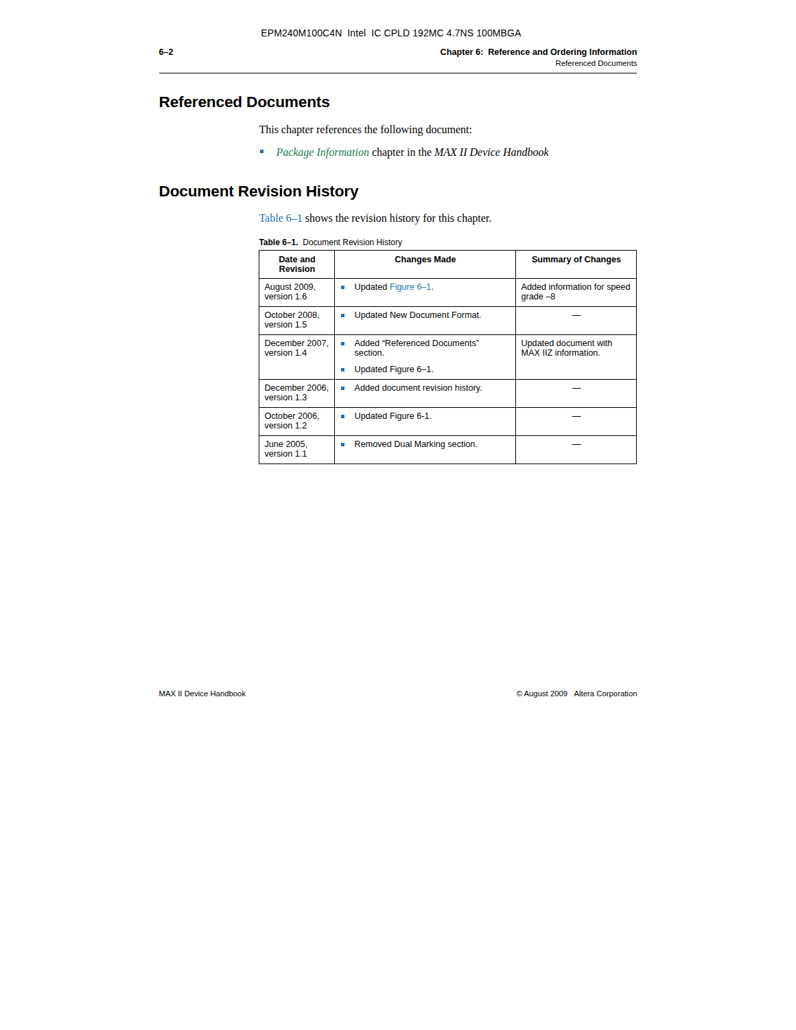EPM240M100C4N Intel IC CPLD 192MC 4.7NS 100MBGA
6–2
Chapter 6: Reference and Ordering Information
Referenced Documents
Referenced Documents
This chapter references the following document:
Package Information chapter in the MAX II Device Handbook
Document Revision History
Table 6–1 shows the revision history for this chapter.
Table 6–1. Document Revision History
| Date and Revision | Changes Made | Summary of Changes |
| --- | --- | --- |
| August 2009, version 1.6 | Updated Figure 6–1 . | Added information for speed grade –8 |
| October 2008, version 1.5 | Updated New Document Format. | — |
| December 2007, version 1.4 | Added “Referenced Documents” section. Updated Figure 6–1. | Updated document with MAX IIZ information. |
| December 2006, version 1.3 | Added document revision history. | — |
| October 2006, version 1.2 | Updated Figure 6-1. | — |
| June 2005, version 1.1 | Removed Dual Marking section. | — |
MAX II Device Handbook
© August 2009 Altera Corporation